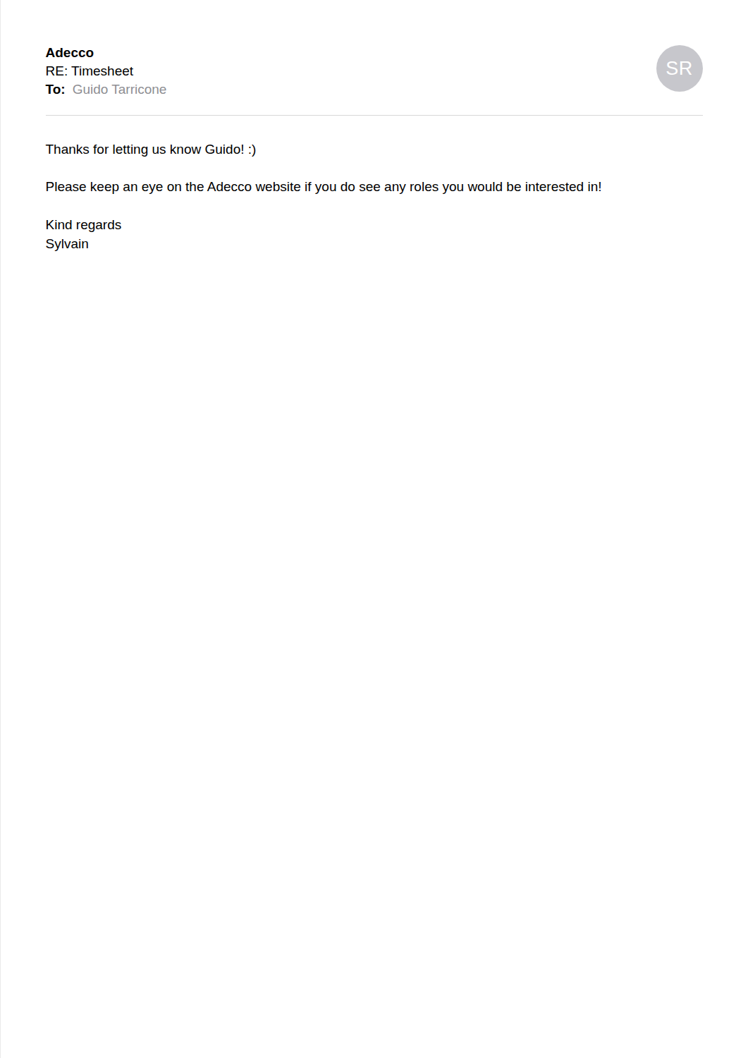Adecco
RE: Timesheet
To: Guido Tarricone
SR
Thanks for letting us know Guido! :)
Please keep an eye on the Adecco website if you do see any roles you would be interested in!
Kind regards Sylvain